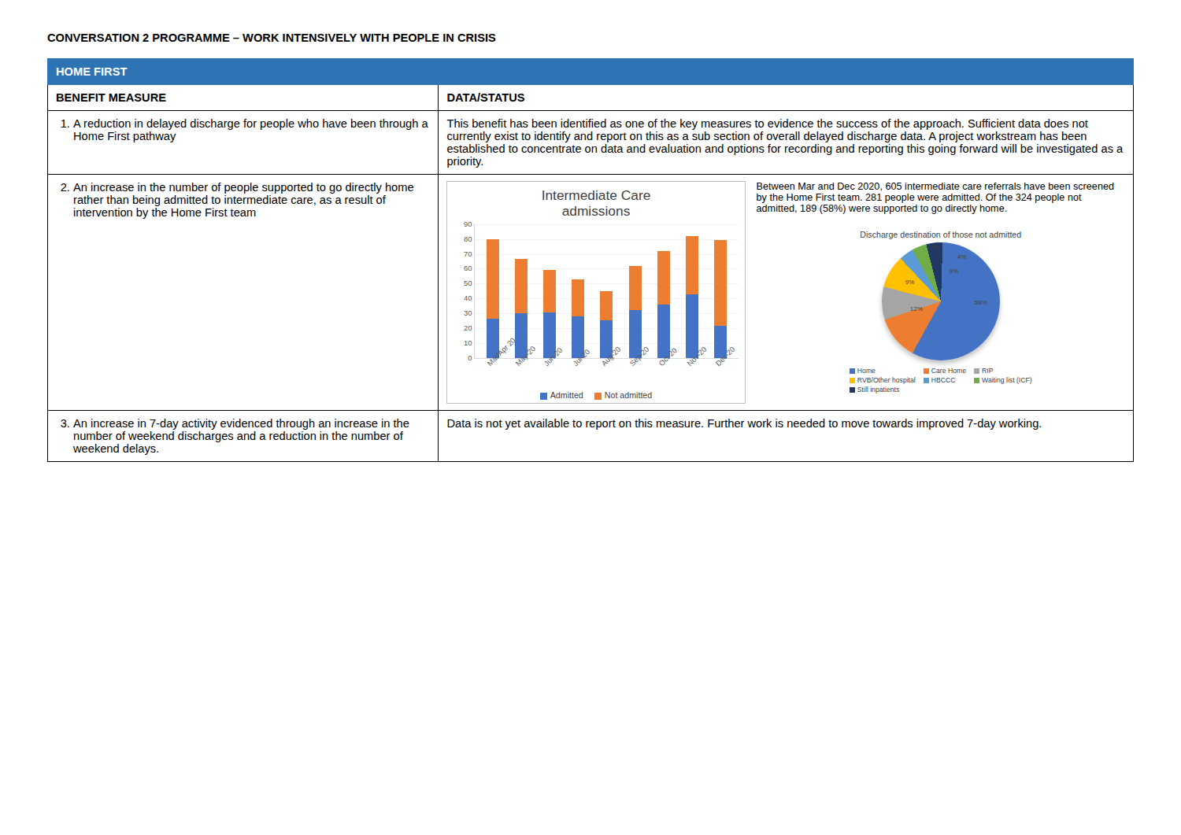Conversation 2 Programme – Work Intensively with People in Crisis
| Home First |
| Benefit Measure | Data/Status |
| A reduction in delayed discharge for people who have been through a Home First pathway | This benefit has been identified as one of the key measures to evidence the success of the approach. Sufficient data does not currently exist to identify and report on this as a sub section of overall delayed discharge data. A project workstream has been established to concentrate on data and evaluation and options for recording and reporting this going forward will be investigated as a priority. |
| An increase in the number of people supported to go directly home rather than being admitted to intermediate care, as a result of intervention by the Home First team | Intermediate Care admissions 90 80 70 60 50 40 30 20 10 0 Mar/Apr 20 May-20 Jun-20 Jul-20 Aug-20 Sep-20 Oct-20 Nov-20 Dec-20 Admitted Not admitted Between Mar and Dec 2020, 605 intermediate care referrals have been screened by the Home First team. 281 people were admitted. Of the 324 people not admitted, 189 (58%) were supported to go directly home. Discharge destination of those not admitted 2% 4% 9% 9% 12% 58% Home Care Home RIP RVB/Other hospital HBCCC Waiting list (ICF) Still inpatients |
| An increase in 7-day activity evidenced through an increase in the number of weekend discharges and a reduction in the number of weekend delays. | Data is not yet available to report on this measure. Further work is needed to move towards improved 7-day working. |